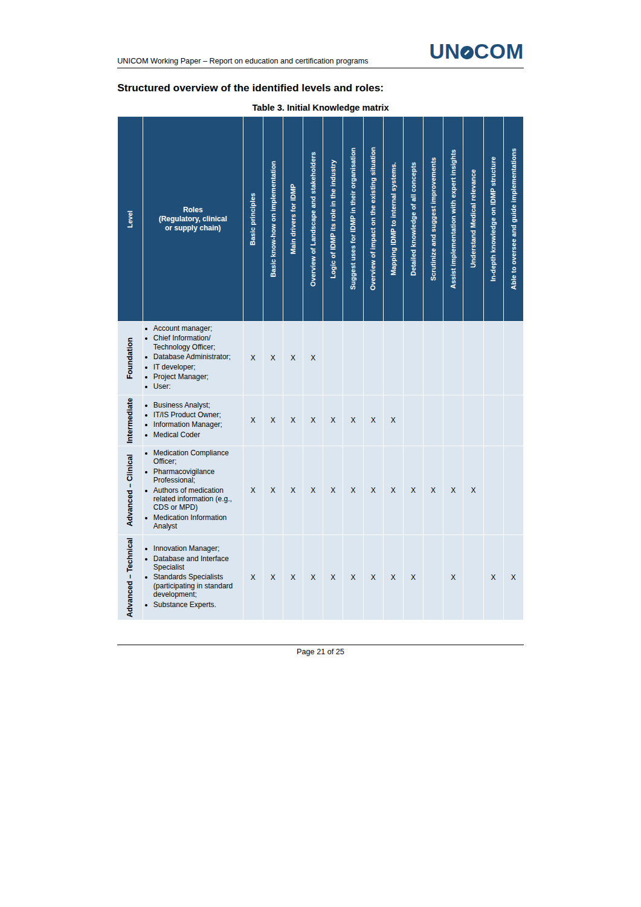UNICOM Working Paper – Report on education and certification programs
UN COM
Structured overview of the identified levels and roles:
Table 3. Initial Knowledge matrix
| Level | Roles (Regulatory, clinical or supply chain) | Basic principles | Basic know-how on implementation | Main drivers for IDMP | Overview of Landscape and stakeholders | Logic of IDMP its role in the industry | Suggest uses for IDMP in their organisation | Overview of impact on the existing situation | Mapping IDMP to internal systems. | Detailed knowledge of all concepts | Scrutinize and suggest improvements | Assist implementation with expert insights | Understand Medical relevance | In-depth knowledge on IDMP structure | Able to oversee and guide implementations |
| --- | --- | --- | --- | --- | --- | --- | --- | --- | --- | --- | --- | --- | --- | --- | --- |
| Foundation | Account manager; Chief Information/ Technology Officer; Database Administrator; IT developer; Project Manager; User: | X | X | X | X | | | | | | | | | | |
| Intermediate | Business Analyst; IT/IS Product Owner; Information Manager; Medical Coder | X | X | X | X | X | X | X | X | | | | | | |
| Advanced – Clinical | Medication Compliance Officer; Pharmacovigilance Professional; Authors of medication related information (e.g., CDS or MPD) Medication Information Analyst | X | X | X | X | X | X | X | X | X | X | X | X | | |
| Advanced – Technical | Innovation Manager; Database and Interface Specialist Standards Specialists (participating in standard development; Substance Experts. | X | X | X | X | X | X | X | X | X | | X | | X | X |
Page 21 of 25